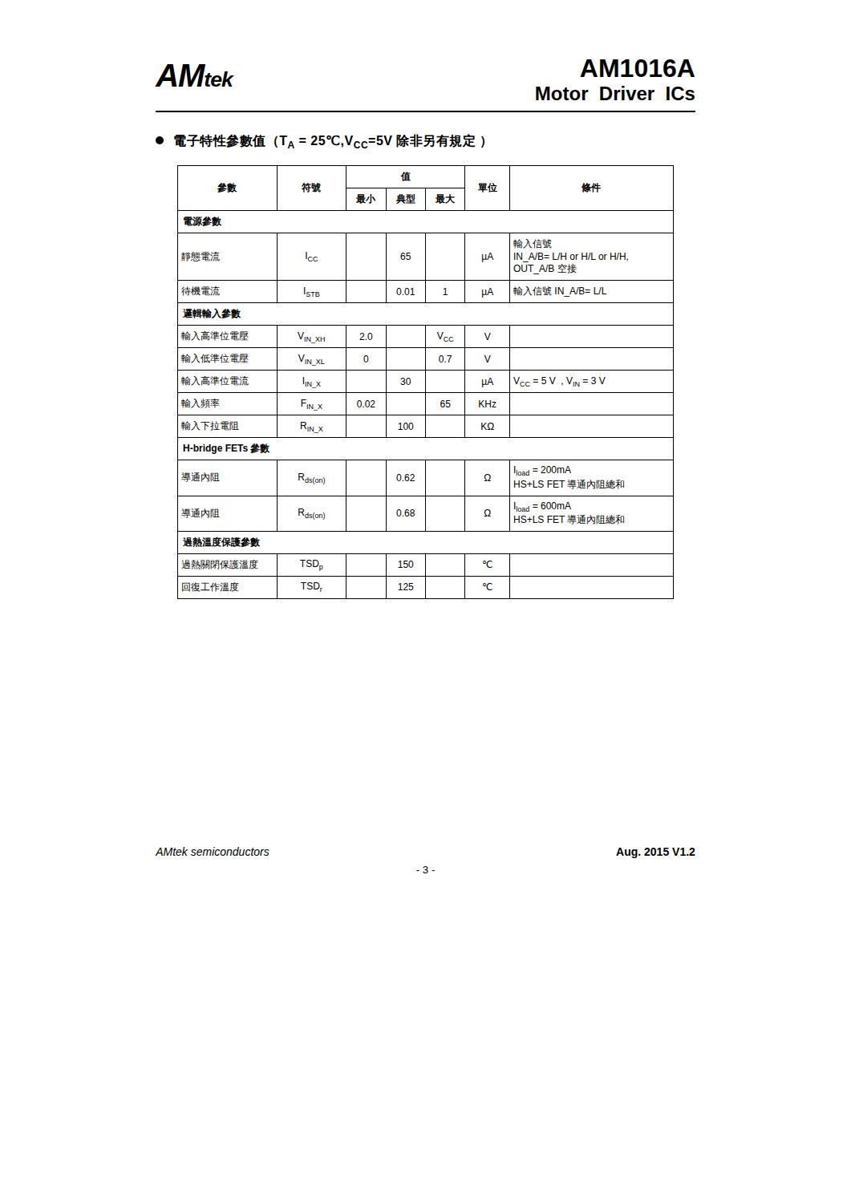AM tek
AM1016A
Motor Driver ICs
電子特性參數值（TA = 25℃,VCC=5V 除非另有規定 ）
| 參數 | 符號 | 值 | 單位 | 條件 |
| --- | --- | --- | --- | --- |
| 最小 | 典型 | 最大 |
| 電源參數 |
| 靜態電流 | I CC | | 65 | | µA | 輸入信號 IN_A/B= L/H or H/L or H/H, OUT_A/B 空接 |
| 待機電流 | I STB | | 0.01 | 1 | µA | 輸入信號 IN_A/B= L/L |
| 邏輯輸入參數 |
| 輸入高準位電壓 | V IN_XH | 2.0 | | V CC | V | |
| 輸入低準位電壓 | V IN_XL | 0 | | 0.7 | V | |
| 輸入高準位電流 | I IN_X | | 30 | | µA | V CC = 5 V , V IN = 3 V |
| 輸入頻率 | F IN_X | 0.02 | | 65 | KHz | |
| 輸入下拉電阻 | R IN_X | | 100 | | KΩ | |
| H-bridge FETs 參數 |
| 導通內阻 | R ds(on) | | 0.62 | | Ω | I load = 200mA HS+LS FET 導通內阻總和 |
| 導通內阻 | R ds(on) | | 0.68 | | Ω | I load = 600mA HS+LS FET 導通內阻總和 |
| 過熱溫度保護參數 |
| 過熱關閉保護溫度 | TSD p | | 150 | | ℃ | |
| 回復工作溫度 | TSD r | | 125 | | ℃ | |
AMtek semiconductors
Aug. 2015 V1.2
- 3 -